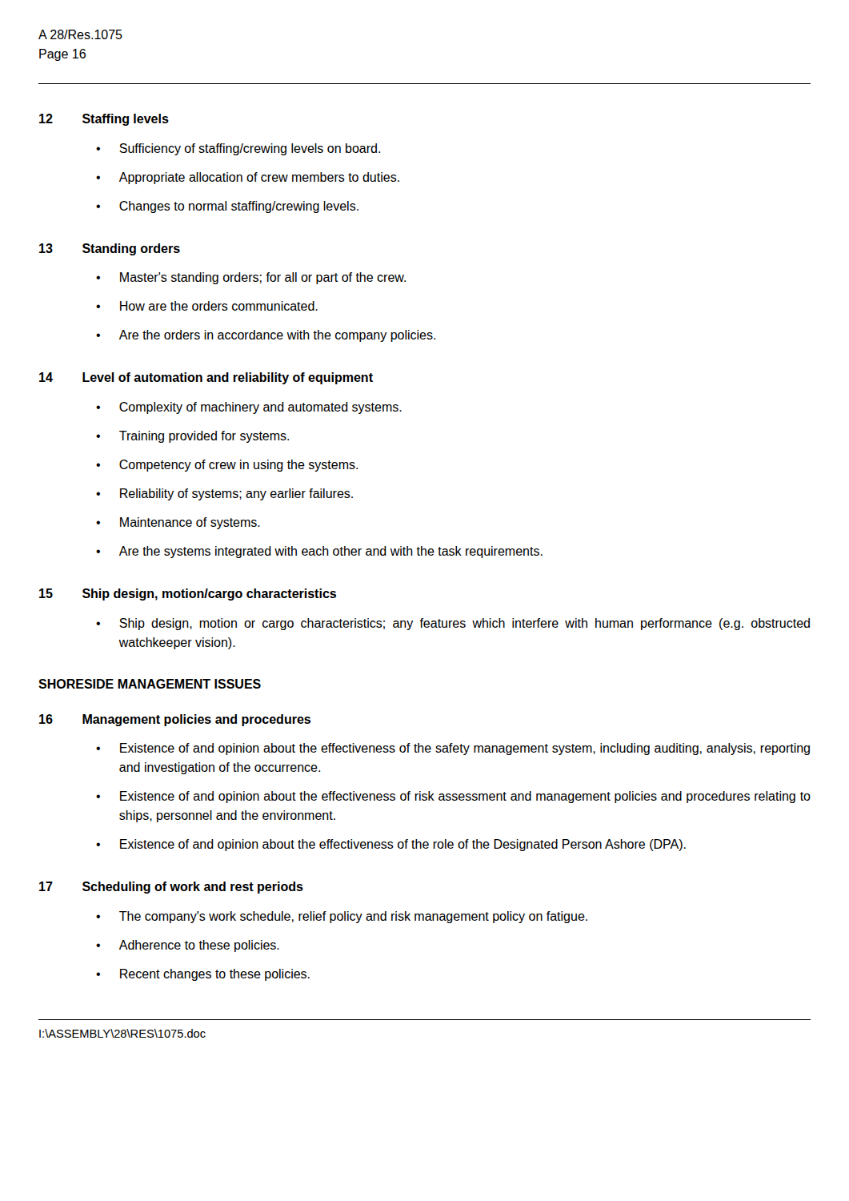A 28/Res.1075
Page 16
12 Staffing levels
Sufficiency of staffing/crewing levels on board.
Appropriate allocation of crew members to duties.
Changes to normal staffing/crewing levels.
13 Standing orders
Master's standing orders; for all or part of the crew.
How are the orders communicated.
Are the orders in accordance with the company policies.
14 Level of automation and reliability of equipment
Complexity of machinery and automated systems.
Training provided for systems.
Competency of crew in using the systems.
Reliability of systems; any earlier failures.
Maintenance of systems.
Are the systems integrated with each other and with the task requirements.
15 Ship design, motion/cargo characteristics
Ship design, motion or cargo characteristics; any features which interfere with human performance (e.g. obstructed watchkeeper vision).
Shoreside management issues
16 Management policies and procedures
Existence of and opinion about the effectiveness of the safety management system, including auditing, analysis, reporting and investigation of the occurrence.
Existence of and opinion about the effectiveness of risk assessment and management policies and procedures relating to ships, personnel and the environment.
Existence of and opinion about the effectiveness of the role of the Designated Person Ashore (DPA).
17 Scheduling of work and rest periods
The company's work schedule, relief policy and risk management policy on fatigue.
Adherence to these policies.
Recent changes to these policies.
I:\ASSEMBLY\28\RES\1075.doc